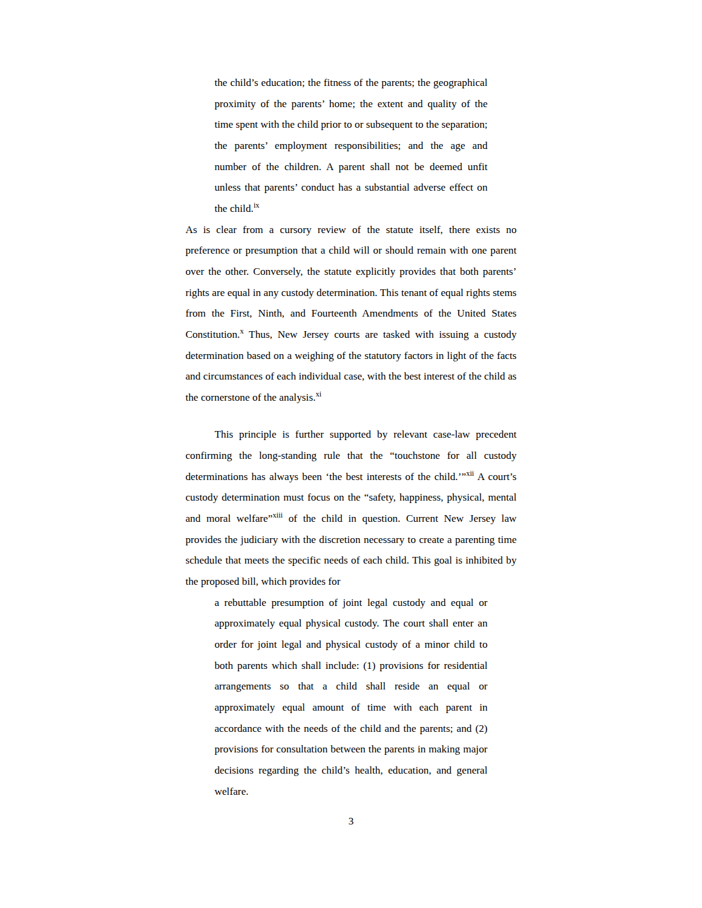the child’s education; the fitness of the parents; the geographical proximity of the parents’ home; the extent and quality of the time spent with the child prior to or subsequent to the separation; the parents’ employment responsibilities; and the age and number of the children. A parent shall not be deemed unfit unless that parents’ conduct has a substantial adverse effect on the child.ix
As is clear from a cursory review of the statute itself, there exists no preference or presumption that a child will or should remain with one parent over the other. Conversely, the statute explicitly provides that both parents’ rights are equal in any custody determination. This tenant of equal rights stems from the First, Ninth, and Fourteenth Amendments of the United States Constitution.x Thus, New Jersey courts are tasked with issuing a custody determination based on a weighing of the statutory factors in light of the facts and circumstances of each individual case, with the best interest of the child as the cornerstone of the analysis.xi
This principle is further supported by relevant case-law precedent confirming the long-standing rule that the “touchstone for all custody determinations has always been ‘the best interests of the child.’”xii A court’s custody determination must focus on the “safety, happiness, physical, mental and moral welfare”xiii of the child in question. Current New Jersey law provides the judiciary with the discretion necessary to create a parenting time schedule that meets the specific needs of each child. This goal is inhibited by the proposed bill, which provides for
a rebuttable presumption of joint legal custody and equal or approximately equal physical custody. The court shall enter an order for joint legal and physical custody of a minor child to both parents which shall include: (1) provisions for residential arrangements so that a child shall reside an equal or approximately equal amount of time with each parent in accordance with the needs of the child and the parents; and (2) provisions for consultation between the parents in making major decisions regarding the child’s health, education, and general welfare.
3